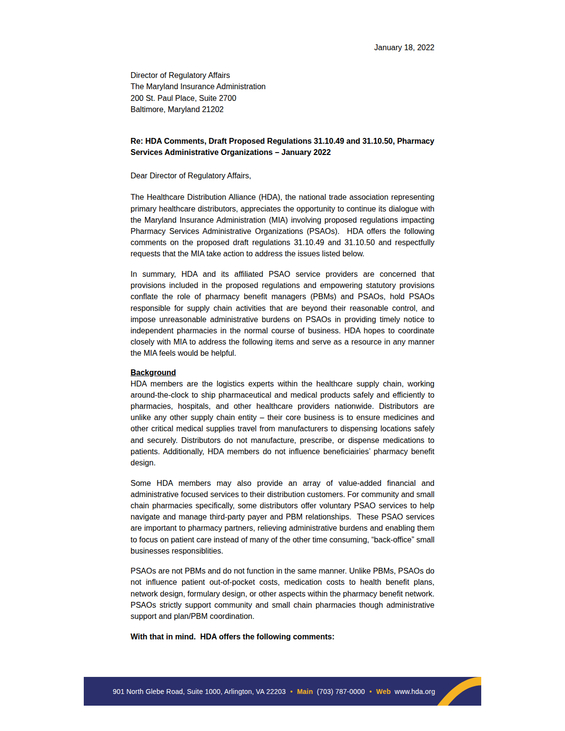January 18, 2022
Director of Regulatory Affairs
The Maryland Insurance Administration
200 St. Paul Place, Suite 2700
Baltimore, Maryland 21202
Re: HDA Comments, Draft Proposed Regulations 31.10.49 and 31.10.50, Pharmacy Services Administrative Organizations – January 2022
Dear Director of Regulatory Affairs,
The Healthcare Distribution Alliance (HDA), the national trade association representing primary healthcare distributors, appreciates the opportunity to continue its dialogue with the Maryland Insurance Administration (MIA) involving proposed regulations impacting Pharmacy Services Administrative Organizations (PSAOs). HDA offers the following comments on the proposed draft regulations 31.10.49 and 31.10.50 and respectfully requests that the MIA take action to address the issues listed below.
In summary, HDA and its affiliated PSAO service providers are concerned that provisions included in the proposed regulations and empowering statutory provisions conflate the role of pharmacy benefit managers (PBMs) and PSAOs, hold PSAOs responsible for supply chain activities that are beyond their reasonable control, and impose unreasonable administrative burdens on PSAOs in providing timely notice to independent pharmacies in the normal course of business. HDA hopes to coordinate closely with MIA to address the following items and serve as a resource in any manner the MIA feels would be helpful.
Background
HDA members are the logistics experts within the healthcare supply chain, working around-the-clock to ship pharmaceutical and medical products safely and efficiently to pharmacies, hospitals, and other healthcare providers nationwide. Distributors are unlike any other supply chain entity – their core business is to ensure medicines and other critical medical supplies travel from manufacturers to dispensing locations safely and securely. Distributors do not manufacture, prescribe, or dispense medications to patients. Additionally, HDA members do not influence beneficiairies’ pharmacy benefit design.
Some HDA members may also provide an array of value-added financial and administrative focused services to their distribution customers. For community and small chain pharmacies specifically, some distributors offer voluntary PSAO services to help navigate and manage third-party payer and PBM relationships. These PSAO services are important to pharmacy partners, relieving administrative burdens and enabling them to focus on patient care instead of many of the other time consuming, “back-office” small businesses responsiblities.
PSAOs are not PBMs and do not function in the same manner. Unlike PBMs, PSAOs do not influence patient out-of-pocket costs, medication costs to health benefit plans, network design, formulary design, or other aspects within the pharmacy benefit network. PSAOs strictly support community and small chain pharmacies though administrative support and plan/PBM coordination.
With that in mind. HDA offers the following comments:
901 North Glebe Road, Suite 1000, Arlington, VA 22203 • Main (703) 787-0000 • Web www.hda.org